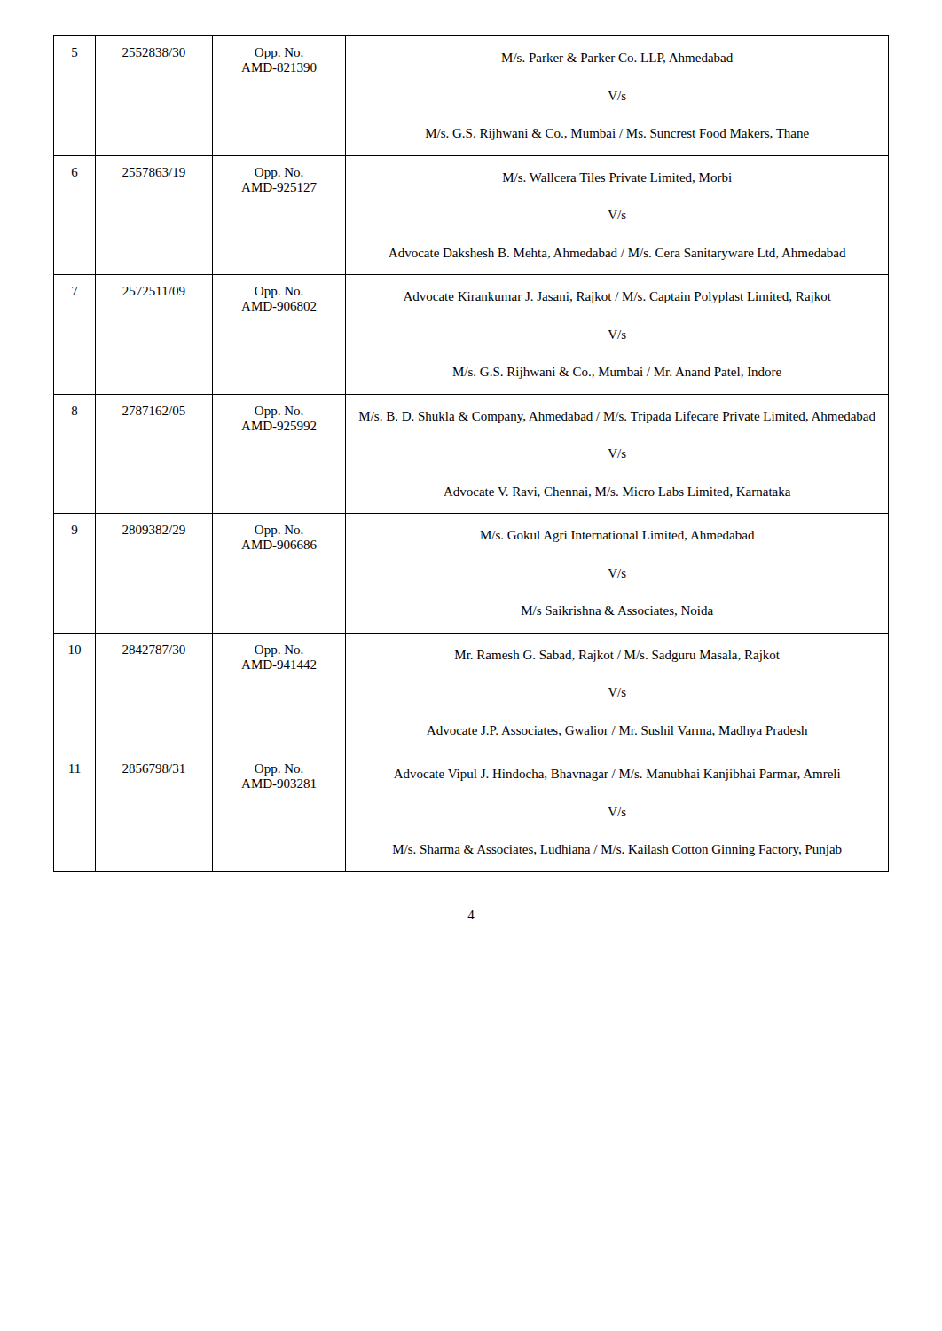| 5 | 2552838/30 | Opp. No. AMD-821390 | M/s. Parker & Parker Co. LLP, Ahmedabad V/s M/s. G.S. Rijhwani & Co., Mumbai / Ms. Suncrest Food Makers, Thane |
| 6 | 2557863/19 | Opp. No. AMD-925127 | M/s. Wallcera Tiles Private Limited, Morbi V/s Advocate Dakshesh B. Mehta, Ahmedabad / M/s. Cera Sanitaryware Ltd, Ahmedabad |
| 7 | 2572511/09 | Opp. No. AMD-906802 | Advocate Kirankumar J. Jasani, Rajkot / M/s. Captain Polyplast Limited, Rajkot V/s M/s. G.S. Rijhwani & Co., Mumbai / Mr. Anand Patel, Indore |
| 8 | 2787162/05 | Opp. No. AMD-925992 | M/s. B. D. Shukla & Company, Ahmedabad / M/s. Tripada Lifecare Private Limited, Ahmedabad V/s Advocate V. Ravi, Chennai, M/s. Micro Labs Limited, Karnataka |
| 9 | 2809382/29 | Opp. No. AMD-906686 | M/s. Gokul Agri International Limited, Ahmedabad V/s M/s Saikrishna & Associates, Noida |
| 10 | 2842787/30 | Opp. No. AMD-941442 | Mr. Ramesh G. Sabad, Rajkot / M/s. Sadguru Masala, Rajkot V/s Advocate J.P. Associates, Gwalior / Mr. Sushil Varma, Madhya Pradesh |
| 11 | 2856798/31 | Opp. No. AMD-903281 | Advocate Vipul J. Hindocha, Bhavnagar / M/s. Manubhai Kanjibhai Parmar, Amreli V/s M/s. Sharma & Associates, Ludhiana / M/s. Kailash Cotton Ginning Factory, Punjab |
4